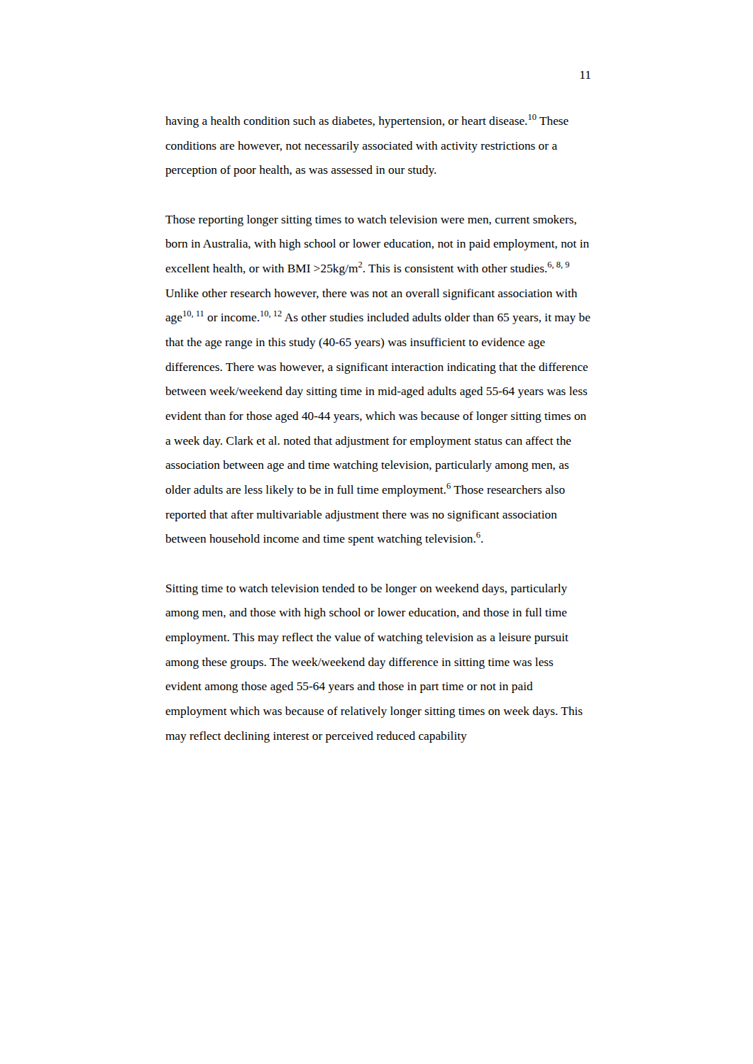11
having a health condition such as diabetes, hypertension, or heart disease.10 These conditions are however, not necessarily associated with activity restrictions or a perception of poor health, as was assessed in our study.
Those reporting longer sitting times to watch television were men, current smokers, born in Australia, with high school or lower education, not in paid employment, not in excellent health, or with BMI >25kg/m2. This is consistent with other studies.6, 8, 9 Unlike other research however, there was not an overall significant association with age10, 11 or income.10, 12 As other studies included adults older than 65 years, it may be that the age range in this study (40-65 years) was insufficient to evidence age differences. There was however, a significant interaction indicating that the difference between week/weekend day sitting time in mid-aged adults aged 55-64 years was less evident than for those aged 40-44 years, which was because of longer sitting times on a week day. Clark et al. noted that adjustment for employment status can affect the association between age and time watching television, particularly among men, as older adults are less likely to be in full time employment.6 Those researchers also reported that after multivariable adjustment there was no significant association between household income and time spent watching television.6.
Sitting time to watch television tended to be longer on weekend days, particularly among men, and those with high school or lower education, and those in full time employment. This may reflect the value of watching television as a leisure pursuit among these groups. The week/weekend day difference in sitting time was less evident among those aged 55-64 years and those in part time or not in paid employment which was because of relatively longer sitting times on week days. This may reflect declining interest or perceived reduced capability